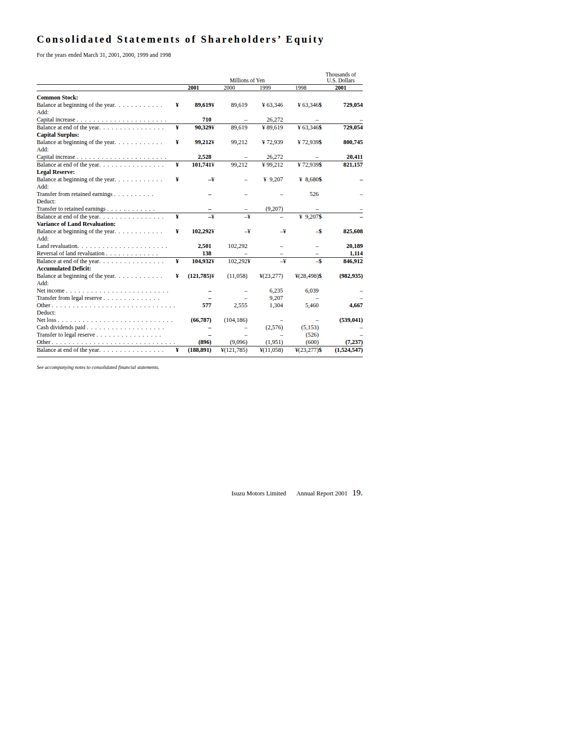Consolidated Statements of Shareholders’ Equity
For the years ended March 31, 2001, 2000, 1999 and 1998
| | | Thousands of |
| | Millions of Yen | U.S. Dollars |
| | 2001 | 2000 | 1999 | 1998 | 2001 |
| Common Stock: | |
| Balance at beginning of the year . . . . . . . . . . . . | ¥ | 89,619 | ¥ | 89,619 | | ¥ 63,346 | | ¥ 63,346 | $ | 729,054 |
| Add: | |
| Capital increase . . . . . . . . . . . . . . . . . . . . . . | | 710 | | – | | 26,272 | | – | | – |
| Balance at end of the year . . . . . . . . . . . . . . . . | ¥ | 90,329 | ¥ | 89,619 | | ¥ 89,619 | | ¥ 63,346 | $ | 729,054 |
| Capital Surplus: | |
| Balance at beginning of the year . . . . . . . . . . . . | ¥ | 99,212 | ¥ | 99,212 | | ¥ 72,939 | | ¥ 72,939 | $ | 800,745 |
| Add: | |
| Capital increase . . . . . . . . . . . . . . . . . . . . . . | | 2,528 | | – | | 26,272 | | – | | 20,411 |
| Balance at end of the year . . . . . . . . . . . . . . . . | ¥ | 101,741 | ¥ | 99,212 | | ¥ 99,212 | | ¥ 72,939 | $ | 821,157 |
| Legal Reserve: | |
| Balance at beginning of the year . . . . . . . . . . . . | ¥ | – | ¥ | – | | ¥ 9,207 | | ¥ 8,680 | $ | – |
| Add: | |
| Transfer from retained earnings . . . . . . . . . . | | – | | – | | – | | 526 | | – |
| Deduct: | |
| Transfer to retained earnings . . . . . . . . . . . . | | – | | – | | (9,207) | | – | | – |
| Balance at end of the year . . . . . . . . . . . . . . . . | ¥ | – | ¥ | – | ¥ | – | | ¥ 9,207 | $ | – |
| Variance of Land Revaluation: | |
| Balance at beginning of the year . . . . . . . . . . . . | ¥ | 102,292 | ¥ | – | ¥ | – | ¥ | – | $ | 825,608 |
| Add: | |
| Land revaluation . . . . . . . . . . . . . . . . . . . . . . | | 2,501 | | 102,292 | | – | | – | | 20,189 |
| Reversal of land revaluation . . . . . . . . . . . . . | | 138 | | – | | – | | – | | 1,114 |
| Balance at end of the year . . . . . . . . . . . . . . . . | ¥ | 104,932 | ¥ | 102,292 | ¥ | – | ¥ | – | $ | 846,912 |
| Accumulated Deficit: | |
| Balance at beginning of the year . . . . . . . . . . . . | ¥ | (121,785) | ¥ | (11,058) | | ¥(23,277) | | ¥(28,498) | $ | (982,935) |
| Add: | |
| Net income . . . . . . . . . . . . . . . . . . . . . . . . . | | – | | – | | 6,235 | | 6,039 | | – |
| Transfer from legal reserve . . . . . . . . . . . . . . | | – | | – | | 9,207 | | – | | – |
| Other . . . . . . . . . . . . . . . . . . . . . . . . . . . . . . | | 577 | | 2,555 | | 1,304 | | 5,460 | | 4,667 |
| Deduct: | |
| Net loss . . . . . . . . . . . . . . . . . . . . . . . . . . . . | | (66,787) | | (104,186) | | – | | – | | (539,041) |
| Cash dividends paid . . . . . . . . . . . . . . . . . . . | | – | | – | | (2,576) | | (5,153) | | – |
| Transfer to legal reserve . . . . . . . . . . . . . . . . | | – | | – | | – | | (526) | | – |
| Other . . . . . . . . . . . . . . . . . . . . . . . . . . . . . . | | (896) | | (9,096) | | (1,951) | | (600) | | (7,237) |
| Balance at end of the year . . . . . . . . . . . . . . . . | ¥ | (188,891) | | ¥(121,785) | | ¥(11,058) | | ¥(23,277) | $ | (1,524,547) |
See accompanying notes to consolidated financial statements.
Isuzu Motors Limited Annual Report 200119.